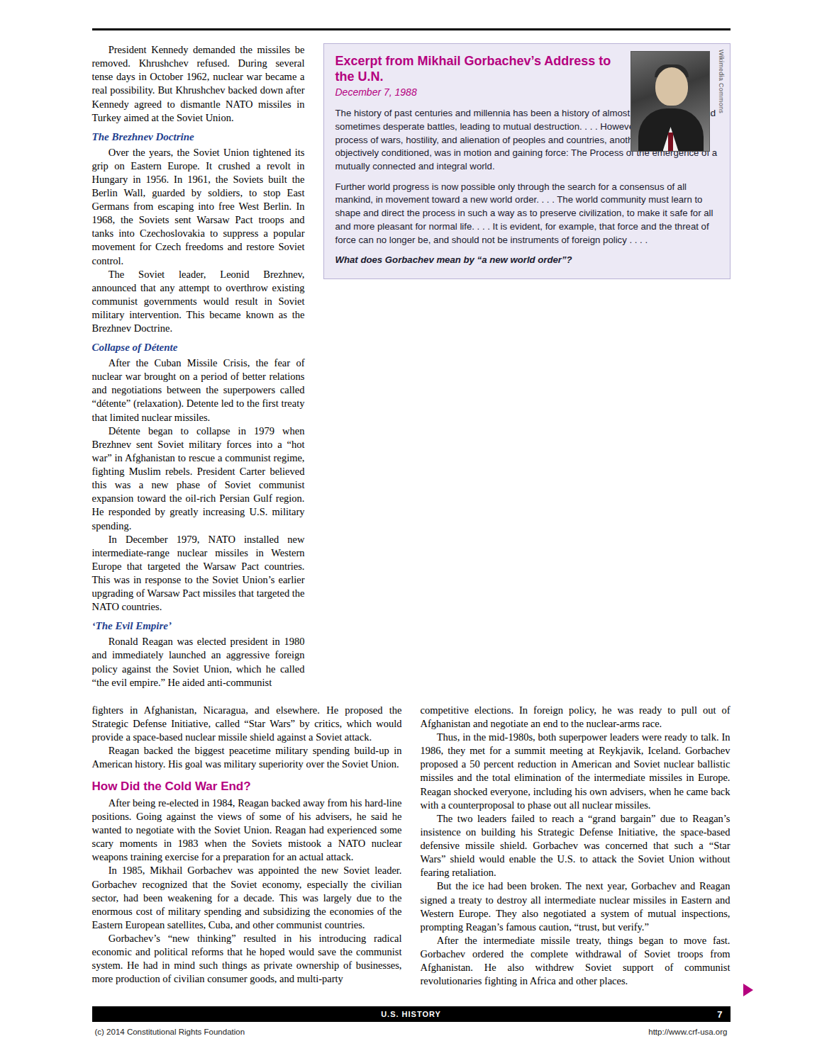President Kennedy demanded the missiles be removed. Khrushchev refused. During several tense days in October 1962, nuclear war became a real possibility. But Khrushchev backed down after Kennedy agreed to dismantle NATO missiles in Turkey aimed at the Soviet Union.
The Brezhnev Doctrine
Over the years, the Soviet Union tightened its grip on Eastern Europe. It crushed a revolt in Hungary in 1956. In 1961, the Soviets built the Berlin Wall, guarded by soldiers, to stop East Germans from escaping into free West Berlin. In 1968, the Soviets sent Warsaw Pact troops and tanks into Czechoslovakia to suppress a popular movement for Czech freedoms and restore Soviet control.
The Soviet leader, Leonid Brezhnev, announced that any attempt to overthrow existing communist governments would result in Soviet military intervention. This became known as the Brezhnev Doctrine.
Collapse of Détente
After the Cuban Missile Crisis, the fear of nuclear war brought on a period of better relations and negotiations between the superpowers called “détente” (relaxation). Detente led to the first treaty that limited nuclear missiles.
Détente began to collapse in 1979 when Brezhnev sent Soviet military forces into a “hot war” in Afghanistan to rescue a communist regime, fighting Muslim rebels. President Carter believed this was a new phase of Soviet communist expansion toward the oil-rich Persian Gulf region. He responded by greatly increasing U.S. military spending.
In December 1979, NATO installed new intermediate-range nuclear missiles in Western Europe that targeted the Warsaw Pact countries. This was in response to the Soviet Union’s earlier upgrading of Warsaw Pact missiles that targeted the NATO countries.
‘The Evil Empire’
Ronald Reagan was elected president in 1980 and immediately launched an aggressive foreign policy against the Soviet Union, which he called “the evil empire.” He aided anti-communist
Wikimedia Commons
Excerpt from Mikhail Gorbachev’s Address to the U.N.
December 7, 1988
The history of past centuries and millennia has been a history of almost ubiquitous wars and sometimes desperate battles, leading to mutual destruction. . . . However, parallel with the process of wars, hostility, and alienation of peoples and countries, another process, just as objectively conditioned, was in motion and gaining force: The Process of the emergence of a mutually connected and integral world.
Further world progress is now possible only through the search for a consensus of all mankind, in movement toward a new world order. . . . The world community must learn to shape and direct the process in such a way as to preserve civilization, to make it safe for all and more pleasant for normal life. . . . It is evident, for example, that force and the threat of force can no longer be, and should not be instruments of foreign policy . . . .
What does Gorbachev mean by “a new world order”?
fighters in Afghanistan, Nicaragua, and elsewhere. He proposed the Strategic Defense Initiative, called “Star Wars” by critics, which would provide a space-based nuclear missile shield against a Soviet attack.
Reagan backed the biggest peacetime military spending build-up in American history. His goal was military superiority over the Soviet Union.
How Did the Cold War End?
After being re-elected in 1984, Reagan backed away from his hard-line positions. Going against the views of some of his advisers, he said he wanted to negotiate with the Soviet Union. Reagan had experienced some scary moments in 1983 when the Soviets mistook a NATO nuclear weapons training exercise for a preparation for an actual attack.
In 1985, Mikhail Gorbachev was appointed the new Soviet leader. Gorbachev recognized that the Soviet economy, especially the civilian sector, had been weakening for a decade. This was largely due to the enormous cost of military spending and subsidizing the economies of the Eastern European satellites, Cuba, and other communist countries.
Gorbachev’s “new thinking” resulted in his introducing radical economic and political reforms that he hoped would save the communist system. He had in mind such things as private ownership of businesses, more production of civilian consumer goods, and multi-party
competitive elections. In foreign policy, he was ready to pull out of Afghanistan and negotiate an end to the nuclear-arms race.
Thus, in the mid-1980s, both superpower leaders were ready to talk. In 1986, they met for a summit meeting at Reykjavik, Iceland. Gorbachev proposed a 50 percent reduction in American and Soviet nuclear ballistic missiles and the total elimination of the intermediate missiles in Europe. Reagan shocked everyone, including his own advisers, when he came back with a counterproposal to phase out all nuclear missiles.
The two leaders failed to reach a “grand bargain” due to Reagan’s insistence on building his Strategic Defense Initiative, the space-based defensive missile shield. Gorbachev was concerned that such a “Star Wars” shield would enable the U.S. to attack the Soviet Union without fearing retaliation.
But the ice had been broken. The next year, Gorbachev and Reagan signed a treaty to destroy all intermediate nuclear missiles in Eastern and Western Europe. They also negotiated a system of mutual inspections, prompting Reagan’s famous caution, “trust, but verify.”
After the intermediate missile treaty, things began to move fast. Gorbachev ordered the complete withdrawal of Soviet troops from Afghanistan. He also withdrew Soviet support of communist revolutionaries fighting in Africa and other places.
U.S. HISTORY 7
(c) 2014 Constitutional Rights Foundation http://www.crf-usa.org